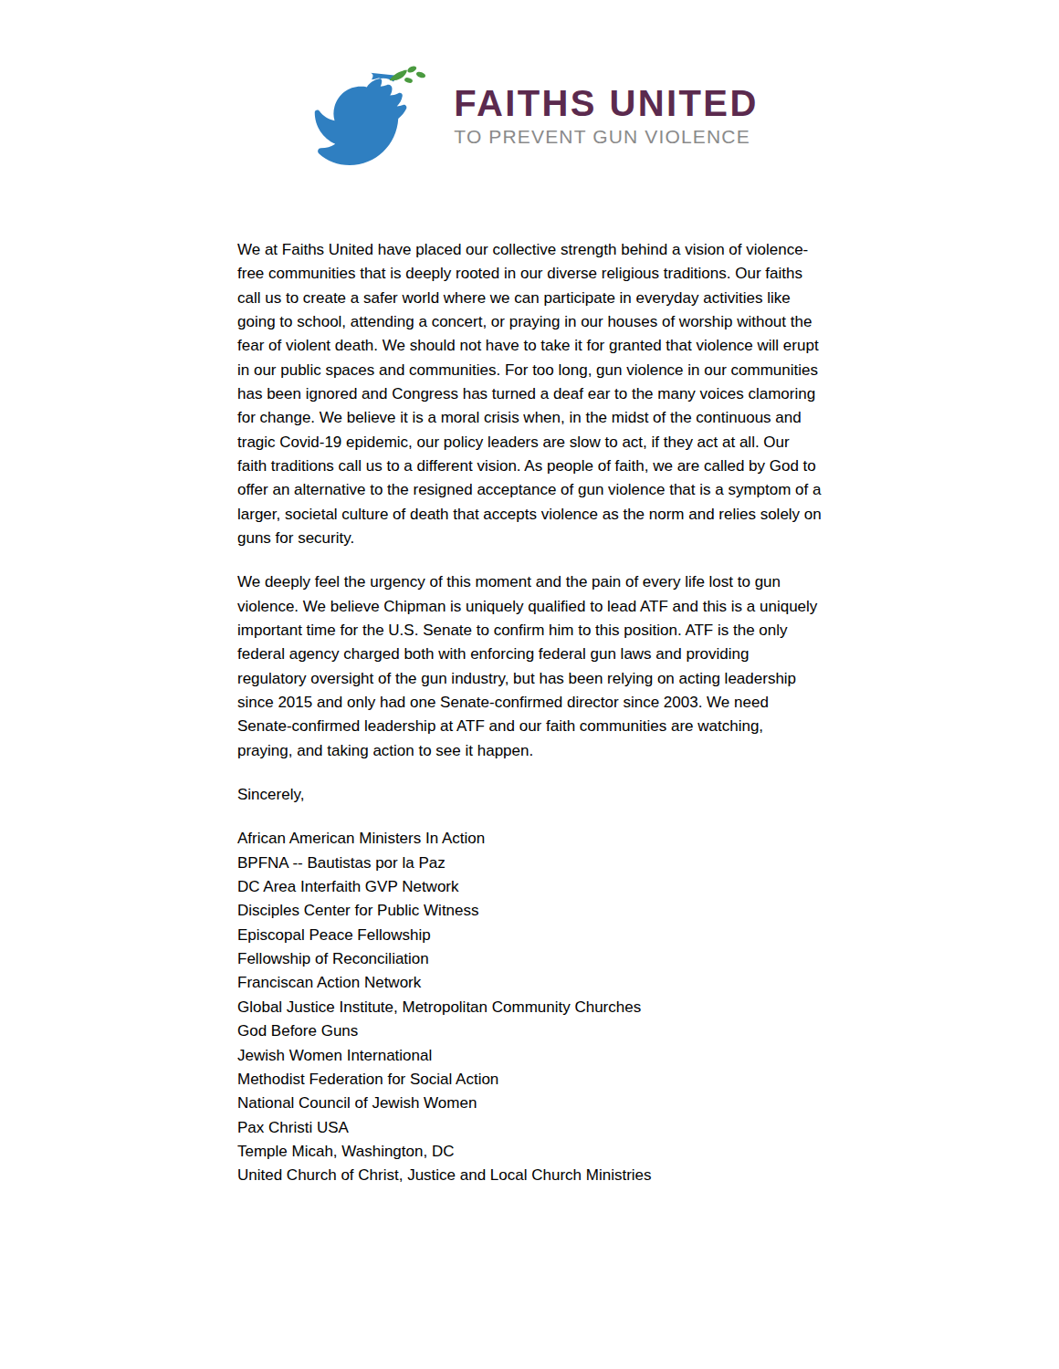FAITHS UNITED
TO PREVENT GUN VIOLENCE
We at Faiths United have placed our collective strength behind a vision of violence-free communities that is deeply rooted in our diverse religious traditions. Our faiths call us to create a safer world where we can participate in everyday activities like going to school, attending a concert, or praying in our houses of worship without the fear of violent death. We should not have to take it for granted that violence will erupt in our public spaces and communities. For too long, gun violence in our communities has been ignored and Congress has turned a deaf ear to the many voices clamoring for change. We believe it is a moral crisis when, in the midst of the continuous and tragic Covid-19 epidemic, our policy leaders are slow to act, if they act at all. Our faith traditions call us to a different vision. As people of faith, we are called by God to offer an alternative to the resigned acceptance of gun violence that is a symptom of a larger, societal culture of death that accepts violence as the norm and relies solely on guns for security.
We deeply feel the urgency of this moment and the pain of every life lost to gun violence. We believe Chipman is uniquely qualified to lead ATF and this is a uniquely important time for the U.S. Senate to confirm him to this position. ATF is the only federal agency charged both with enforcing federal gun laws and providing regulatory oversight of the gun industry, but has been relying on acting leadership since 2015 and only had one Senate-confirmed director since 2003. We need Senate-confirmed leadership at ATF and our faith communities are watching, praying, and taking action to see it happen.
Sincerely,
African American Ministers In Action
BPFNA -- Bautistas por la Paz
DC Area Interfaith GVP Network
Disciples Center for Public Witness
Episcopal Peace Fellowship
Fellowship of Reconciliation
Franciscan Action Network
Global Justice Institute, Metropolitan Community Churches
God Before Guns
Jewish Women International
Methodist Federation for Social Action
National Council of Jewish Women
Pax Christi USA
Temple Micah, Washington, DC
United Church of Christ, Justice and Local Church Ministries